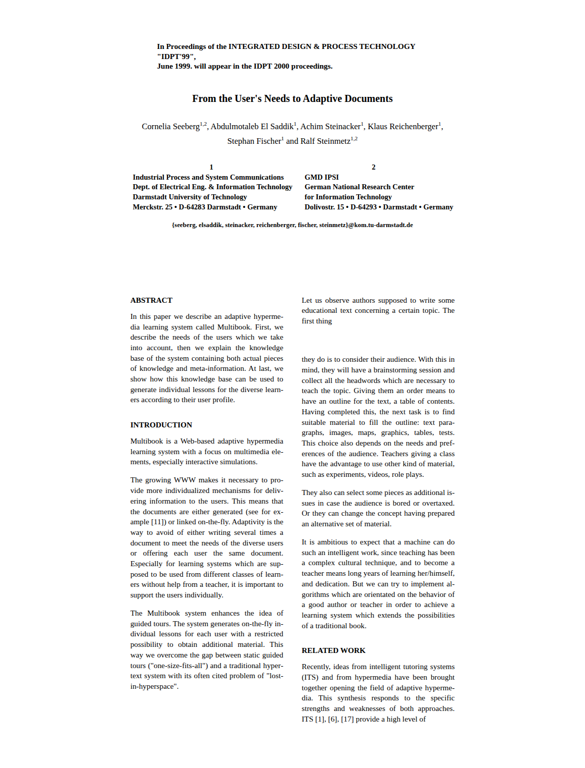In Proceedings of the INTEGRATED DESIGN & PROCESS TECHNOLOGY "IDPT'99",
June 1999. will appear in the IDPT 2000 proceedings.
From the User's Needs to Adaptive Documents
Cornelia Seeberg1,2, Abdulmotaleb El Saddik1, Achim Steinacker1, Klaus Reichenberger1,
Stephan Fischer1 and Ralf Steinmetz1,2
| 1 | 2 |
| Industrial Process and System Communications Dept. of Electrical Eng. & Information Technology Darmstadt University of Technology Merckstr. 25 • D-64283 Darmstadt • Germany | GMD IPSI German National Research Center for Information Technology Dolivostr. 15 • D-64293 • Darmstadt • Germany |
{seeberg, elsaddik, steinacker, reichenberger, fischer, steinmetz}@kom.tu-darmstadt.de
Abstract
In this paper we describe an adaptive hypermedia learning system called Multibook. First, we describe the needs of the users which we take into account, then we explain the knowledge base of the system containing both actual pieces of knowledge and meta-information. At last, we show how this knowledge base can be used to generate individual lessons for the diverse learners according to their user profile.
Introduction
Multibook is a Web-based adaptive hypermedia learning system with a focus on multimedia elements, especially interactive simulations.
The growing WWW makes it necessary to provide more individualized mechanisms for delivering information to the users. This means that the documents are either generated (see for example [11]) or linked on-the-fly. Adaptivity is the way to avoid of either writing several times a document to meet the needs of the diverse users or offering each user the same document. Especially for learning systems which are supposed to be used from different classes of learners without help from a teacher, it is important to support the users individually.
The Multibook system enhances the idea of guided tours. The system generates on-the-fly individual lessons for each user with a restricted possibility to obtain additional material. This way we overcome the gap between static guided tours ("one-size-fits-all") and a traditional hypertext system with its often cited problem of "lost-in-hyperspace".
Let us observe authors supposed to write some educational text concerning a certain topic. The first thing
they do is to consider their audience. With this in mind, they will have a brainstorming session and collect all the headwords which are necessary to teach the topic. Giving them an order means to have an outline for the text, a table of contents. Having completed this, the next task is to find suitable material to fill the outline: text paragraphs, images, maps, graphics, tables, tests. This choice also depends on the needs and preferences of the audience. Teachers giving a class have the advantage to use other kind of material, such as experiments, videos, role plays.
They also can select some pieces as additional issues in case the audience is bored or overtaxed. Or they can change the concept having prepared an alternative set of material.
It is ambitious to expect that a machine can do such an intelligent work, since teaching has been a complex cultural technique, and to become a teacher means long years of learning her/himself, and dedication. But we can try to implement algorithms which are orientated on the behavior of a good author or teacher in order to achieve a learning system which extends the possibilities of a traditional book.
Related Work
Recently, ideas from intelligent tutoring systems (ITS) and from hypermedia have been brought together opening the field of adaptive hypermedia. This synthesis responds to the specific strengths and weaknesses of both approaches. ITS [1], [6], [17] provide a high level of